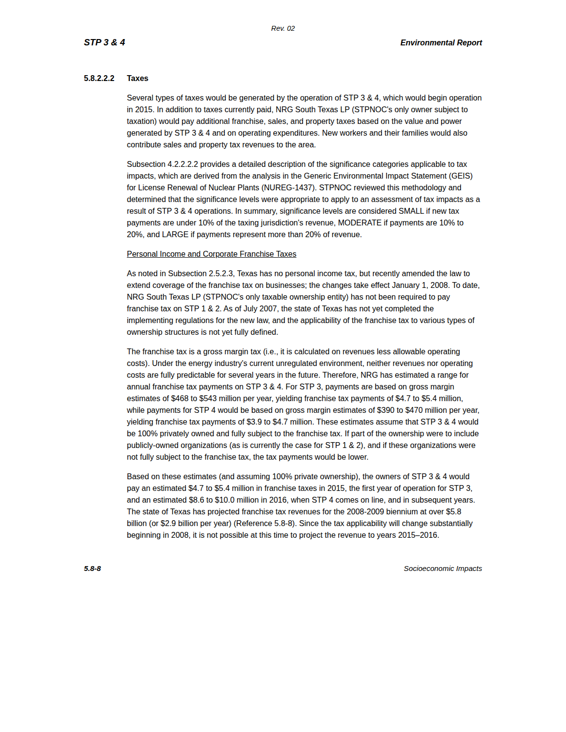Rev. 02
STP 3 & 4 Environmental Report
5.8.2.2.2 Taxes
Several types of taxes would be generated by the operation of STP 3 & 4, which would begin operation in 2015. In addition to taxes currently paid, NRG South Texas LP (STPNOC's only owner subject to taxation) would pay additional franchise, sales, and property taxes based on the value and power generated by STP 3 & 4 and on operating expenditures. New workers and their families would also contribute sales and property tax revenues to the area.
Subsection 4.2.2.2.2 provides a detailed description of the significance categories applicable to tax impacts, which are derived from the analysis in the Generic Environmental Impact Statement (GEIS) for License Renewal of Nuclear Plants (NUREG-1437). STPNOC reviewed this methodology and determined that the significance levels were appropriate to apply to an assessment of tax impacts as a result of STP 3 & 4 operations. In summary, significance levels are considered SMALL if new tax payments are under 10% of the taxing jurisdiction's revenue, MODERATE if payments are 10% to 20%, and LARGE if payments represent more than 20% of revenue.
Personal Income and Corporate Franchise Taxes
As noted in Subsection 2.5.2.3, Texas has no personal income tax, but recently amended the law to extend coverage of the franchise tax on businesses; the changes take effect January 1, 2008. To date, NRG South Texas LP (STPNOC's only taxable ownership entity) has not been required to pay franchise tax on STP 1 & 2. As of July 2007, the state of Texas has not yet completed the implementing regulations for the new law, and the applicability of the franchise tax to various types of ownership structures is not yet fully defined.
The franchise tax is a gross margin tax (i.e., it is calculated on revenues less allowable operating costs). Under the energy industry's current unregulated environment, neither revenues nor operating costs are fully predictable for several years in the future. Therefore, NRG has estimated a range for annual franchise tax payments on STP 3 & 4. For STP 3, payments are based on gross margin estimates of $468 to $543 million per year, yielding franchise tax payments of $4.7 to $5.4 million, while payments for STP 4 would be based on gross margin estimates of $390 to $470 million per year, yielding franchise tax payments of $3.9 to $4.7 million. These estimates assume that STP 3 & 4 would be 100% privately owned and fully subject to the franchise tax. If part of the ownership were to include publicly-owned organizations (as is currently the case for STP 1 & 2), and if these organizations were not fully subject to the franchise tax, the tax payments would be lower.
Based on these estimates (and assuming 100% private ownership), the owners of STP 3 & 4 would pay an estimated $4.7 to $5.4 million in franchise taxes in 2015, the first year of operation for STP 3, and an estimated $8.6 to $10.0 million in 2016, when STP 4 comes on line, and in subsequent years. The state of Texas has projected franchise tax revenues for the 2008-2009 biennium at over $5.8 billion (or $2.9 billion per year) (Reference 5.8-8). Since the tax applicability will change substantially beginning in 2008, it is not possible at this time to project the revenue to years 2015–2016.
5.8-8 Socioeconomic Impacts